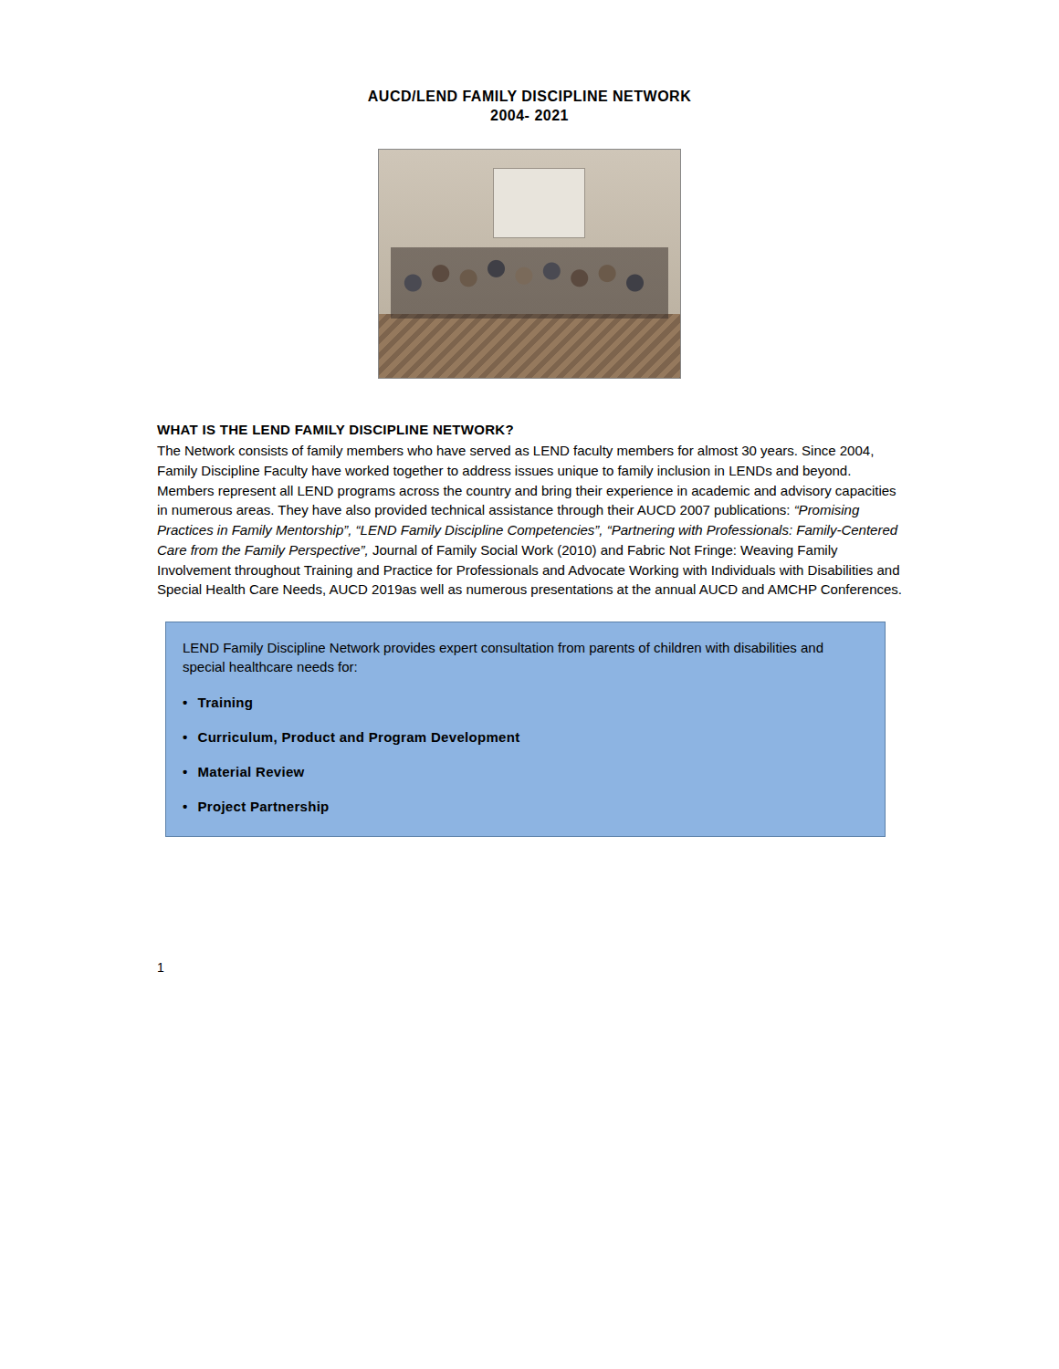AUCD/LEND FAMILY DISCIPLINE NETWORK
2004- 2021
WHAT IS THE LEND FAMILY DISCIPLINE NETWORK?
The Network consists of family members who have served as LEND faculty members for almost 30 years. Since 2004, Family Discipline Faculty have worked together to address issues unique to family inclusion in LENDs and beyond. Members represent all LEND programs across the country and bring their experience in academic and advisory capacities in numerous areas. They have also provided technical assistance through their AUCD 2007 publications: “Promising Practices in Family Mentorship”, “LEND Family Discipline Competencies”, “Partnering with Professionals: Family-Centered Care from the Family Perspective”, Journal of Family Social Work (2010) and Fabric Not Fringe: Weaving Family Involvement throughout Training and Practice for Professionals and Advocate Working with Individuals with Disabilities and Special Health Care Needs, AUCD 2019as well as numerous presentations at the annual AUCD and AMCHP Conferences.
LEND Family Discipline Network provides expert consultation from parents of children with disabilities and special healthcare needs for:
Training
Curriculum, Product and Program Development
Material Review
Project Partnership
1